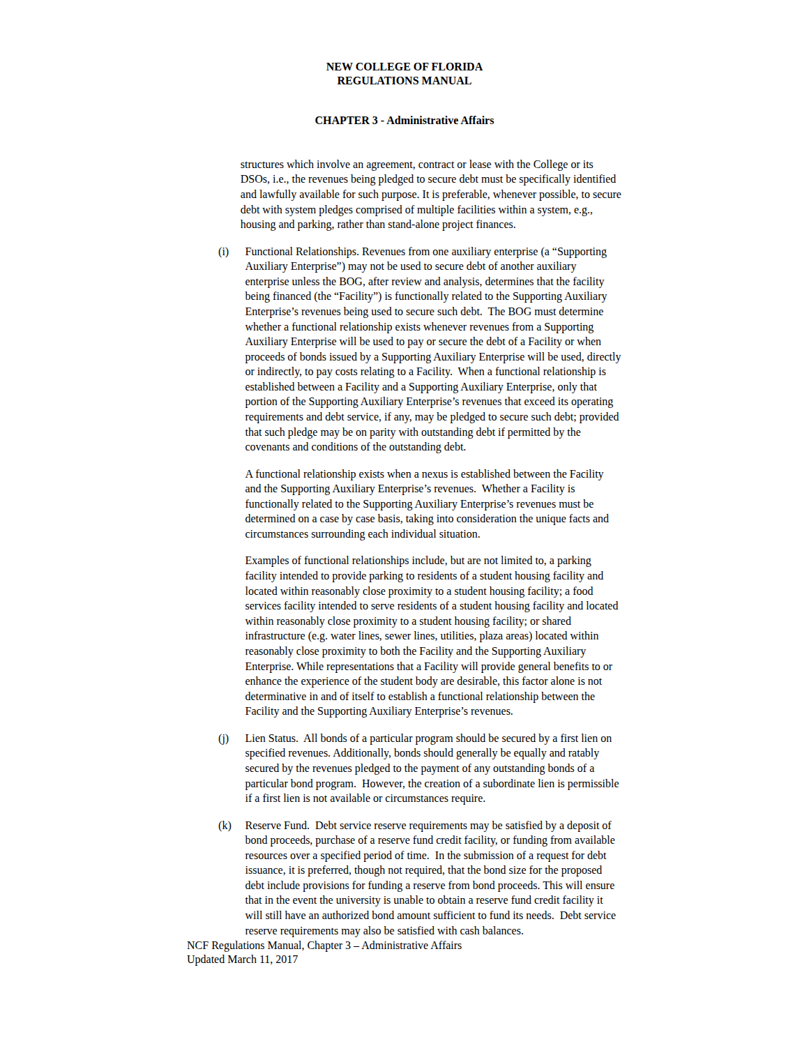NEW COLLEGE OF FLORIDA REGULATIONS MANUAL
CHAPTER 3 - Administrative Affairs
structures which involve an agreement, contract or lease with the College or its DSOs, i.e., the revenues being pledged to secure debt must be specifically identified and lawfully available for such purpose. It is preferable, whenever possible, to secure debt with system pledges comprised of multiple facilities within a system, e.g., housing and parking, rather than stand-alone project finances.
(i)
Functional Relationships. Revenues from one auxiliary enterprise (a “Supporting Auxiliary Enterprise”) may not be used to secure debt of another auxiliary enterprise unless the BOG, after review and analysis, determines that the facility being financed (the “Facility”) is functionally related to the Supporting Auxiliary Enterprise’s revenues being used to secure such debt. The BOG must determine whether a functional relationship exists whenever revenues from a Supporting Auxiliary Enterprise will be used to pay or secure the debt of a Facility or when proceeds of bonds issued by a Supporting Auxiliary Enterprise will be used, directly or indirectly, to pay costs relating to a Facility. When a functional relationship is established between a Facility and a Supporting Auxiliary Enterprise, only that portion of the Supporting Auxiliary Enterprise’s revenues that exceed its operating requirements and debt service, if any, may be pledged to secure such debt; provided that such pledge may be on parity with outstanding debt if permitted by the covenants and conditions of the outstanding debt.
A functional relationship exists when a nexus is established between the Facility and the Supporting Auxiliary Enterprise’s revenues. Whether a Facility is functionally related to the Supporting Auxiliary Enterprise’s revenues must be determined on a case by case basis, taking into consideration the unique facts and circumstances surrounding each individual situation.
Examples of functional relationships include, but are not limited to, a parking facility intended to provide parking to residents of a student housing facility and located within reasonably close proximity to a student housing facility; a food services facility intended to serve residents of a student housing facility and located within reasonably close proximity to a student housing facility; or shared infrastructure (e.g. water lines, sewer lines, utilities, plaza areas) located within reasonably close proximity to both the Facility and the Supporting Auxiliary Enterprise. While representations that a Facility will provide general benefits to or enhance the experience of the student body are desirable, this factor alone is not determinative in and of itself to establish a functional relationship between the Facility and the Supporting Auxiliary Enterprise’s revenues.
(j)
Lien Status. All bonds of a particular program should be secured by a first lien on specified revenues. Additionally, bonds should generally be equally and ratably secured by the revenues pledged to the payment of any outstanding bonds of a particular bond program. However, the creation of a subordinate lien is permissible if a first lien is not available or circumstances require.
(k)
Reserve Fund. Debt service reserve requirements may be satisfied by a deposit of bond proceeds, purchase of a reserve fund credit facility, or funding from available resources over a specified period of time. In the submission of a request for debt issuance, it is preferred, though not required, that the bond size for the proposed debt include provisions for funding a reserve from bond proceeds. This will ensure that in the event the university is unable to obtain a reserve fund credit facility it will still have an authorized bond amount sufficient to fund its needs. Debt service reserve requirements may also be satisfied with cash balances.
NCF Regulations Manual, Chapter 3 – Administrative Affairs
Updated March 11, 2017